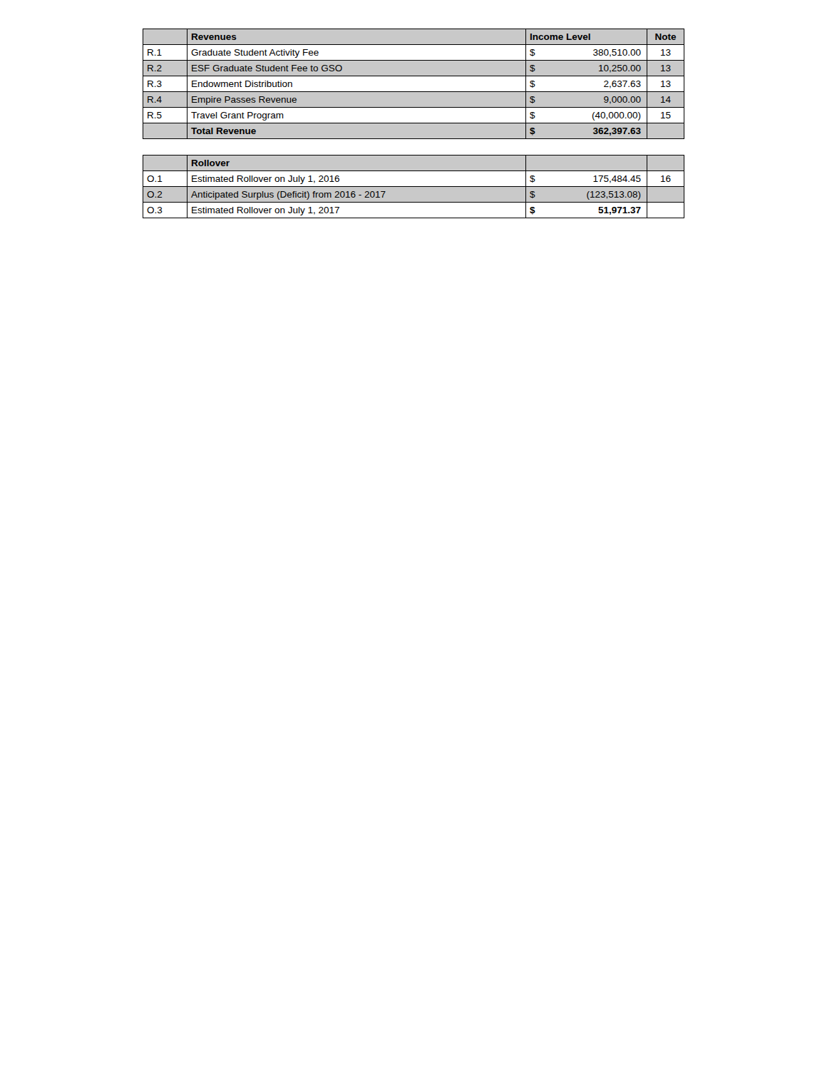| | Revenues | Income Level | Note |
| R.1 | Graduate Student Activity Fee | $ 380,510.00 | 13 |
| R.2 | ESF Graduate Student Fee to GSO | $ 10,250.00 | 13 |
| R.3 | Endowment Distribution | $ 2,637.63 | 13 |
| R.4 | Empire Passes Revenue | $ 9,000.00 | 14 |
| R.5 | Travel Grant Program | $ (40,000.00) | 15 |
| | Total Revenue | $ 362,397.63 | |
| | Rollover | | |
| O.1 | Estimated Rollover on July 1, 2016 | $ 175,484.45 | 16 |
| O.2 | Anticipated Surplus (Deficit) from 2016 - 2017 | $ (123,513.08) | |
| O.3 | Estimated Rollover on July 1, 2017 | $ 51,971.37 | |